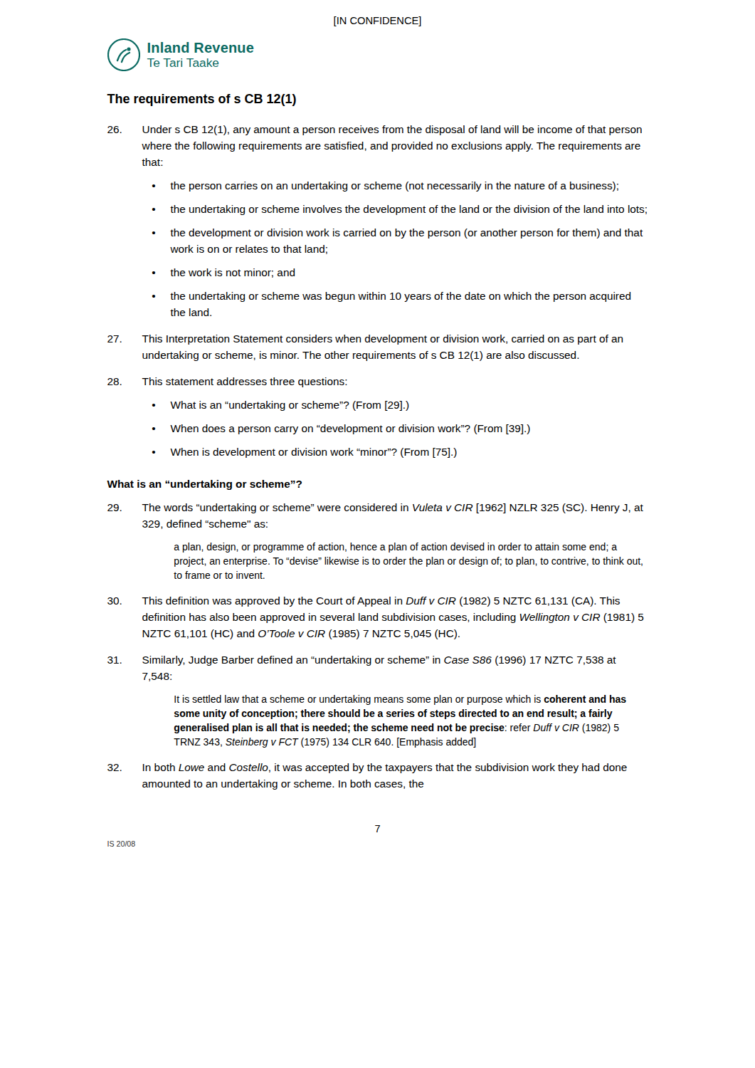[IN CONFIDENCE]
Inland Revenue Te Tari Taake
The requirements of s CB 12(1)
26. Under s CB 12(1), any amount a person receives from the disposal of land will be income of that person where the following requirements are satisfied, and provided no exclusions apply. The requirements are that:
the person carries on an undertaking or scheme (not necessarily in the nature of a business);
the undertaking or scheme involves the development of the land or the division of the land into lots;
the development or division work is carried on by the person (or another person for them) and that work is on or relates to that land;
the work is not minor; and
the undertaking or scheme was begun within 10 years of the date on which the person acquired the land.
27. This Interpretation Statement considers when development or division work, carried on as part of an undertaking or scheme, is minor. The other requirements of s CB 12(1) are also discussed.
28. This statement addresses three questions:
What is an “undertaking or scheme”? (From [29].)
When does a person carry on “development or division work”? (From [39].)
When is development or division work “minor”? (From [75].)
What is an “undertaking or scheme”?
29. The words “undertaking or scheme” were considered in Vuleta v CIR [1962] NZLR 325 (SC). Henry J, at 329, defined “scheme" as:
a plan, design, or programme of action, hence a plan of action devised in order to attain some end; a project, an enterprise. To “devise” likewise is to order the plan or design of; to plan, to contrive, to think out, to frame or to invent.
30. This definition was approved by the Court of Appeal in Duff v CIR (1982) 5 NZTC 61,131 (CA). This definition has also been approved in several land subdivision cases, including Wellington v CIR (1981) 5 NZTC 61,101 (HC) and O’Toole v CIR (1985) 7 NZTC 5,045 (HC).
31. Similarly, Judge Barber defined an “undertaking or scheme” in Case S86 (1996) 17 NZTC 7,538 at 7,548:
It is settled law that a scheme or undertaking means some plan or purpose which is coherent and has some unity of conception; there should be a series of steps directed to an end result; a fairly generalised plan is all that is needed; the scheme need not be precise: refer Duff v CIR (1982) 5 TRNZ 343, Steinberg v FCT (1975) 134 CLR 640. [Emphasis added]
32. In both Lowe and Costello, it was accepted by the taxpayers that the subdivision work they had done amounted to an undertaking or scheme. In both cases, the
7
IS 20/08